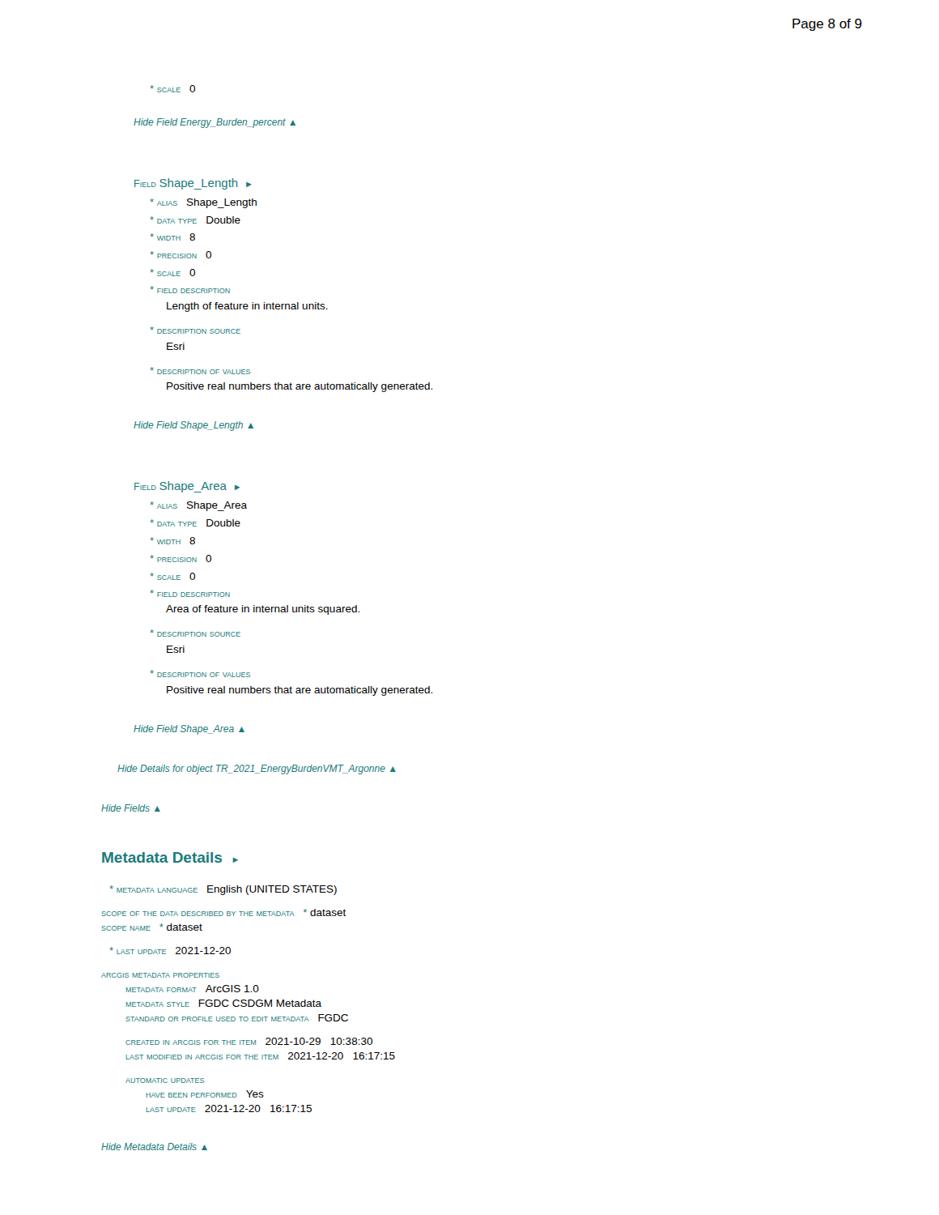Page 8 of 9
* Scale 0
Hide Field Energy_Burden_percent ▲
Field Shape_Length ►
* Alias Shape_Length
* Data type Double
* Width 8
* Precision 0
* Scale 0
* Field description
Length of feature in internal units.
* Description source
Esri
* Description of values
Positive real numbers that are automatically generated.
Hide Field Shape_Length ▲
Field Shape_Area ►
* Alias Shape_Area
* Data type Double
* Width 8
* Precision 0
* Scale 0
* Field description
Area of feature in internal units squared.
* Description source
Esri
* Description of values
Positive real numbers that are automatically generated.
Hide Field Shape_Area ▲
Hide Details for object TR_2021_EnergyBurdenVMT_Argonne ▲
Hide Fields ▲
Metadata Details ►
* Metadata language English (UNITED STATES)
Scope of the data described by the metadata * dataset
Scope name * dataset
* Last update 2021-12-20
ArcGIS metadata properties
Metadata format ArcGIS 1.0
Metadata style FGDC CSDGM Metadata
Standard or profile used to edit metadata FGDC
Created in ArcGIS for the item 2021-10-29 10:38:30
Last modified in ArcGIS for the item 2021-12-20 16:17:15
Automatic updates
Have been performed Yes
Last update 2021-12-20 16:17:15
Hide Metadata Details ▲